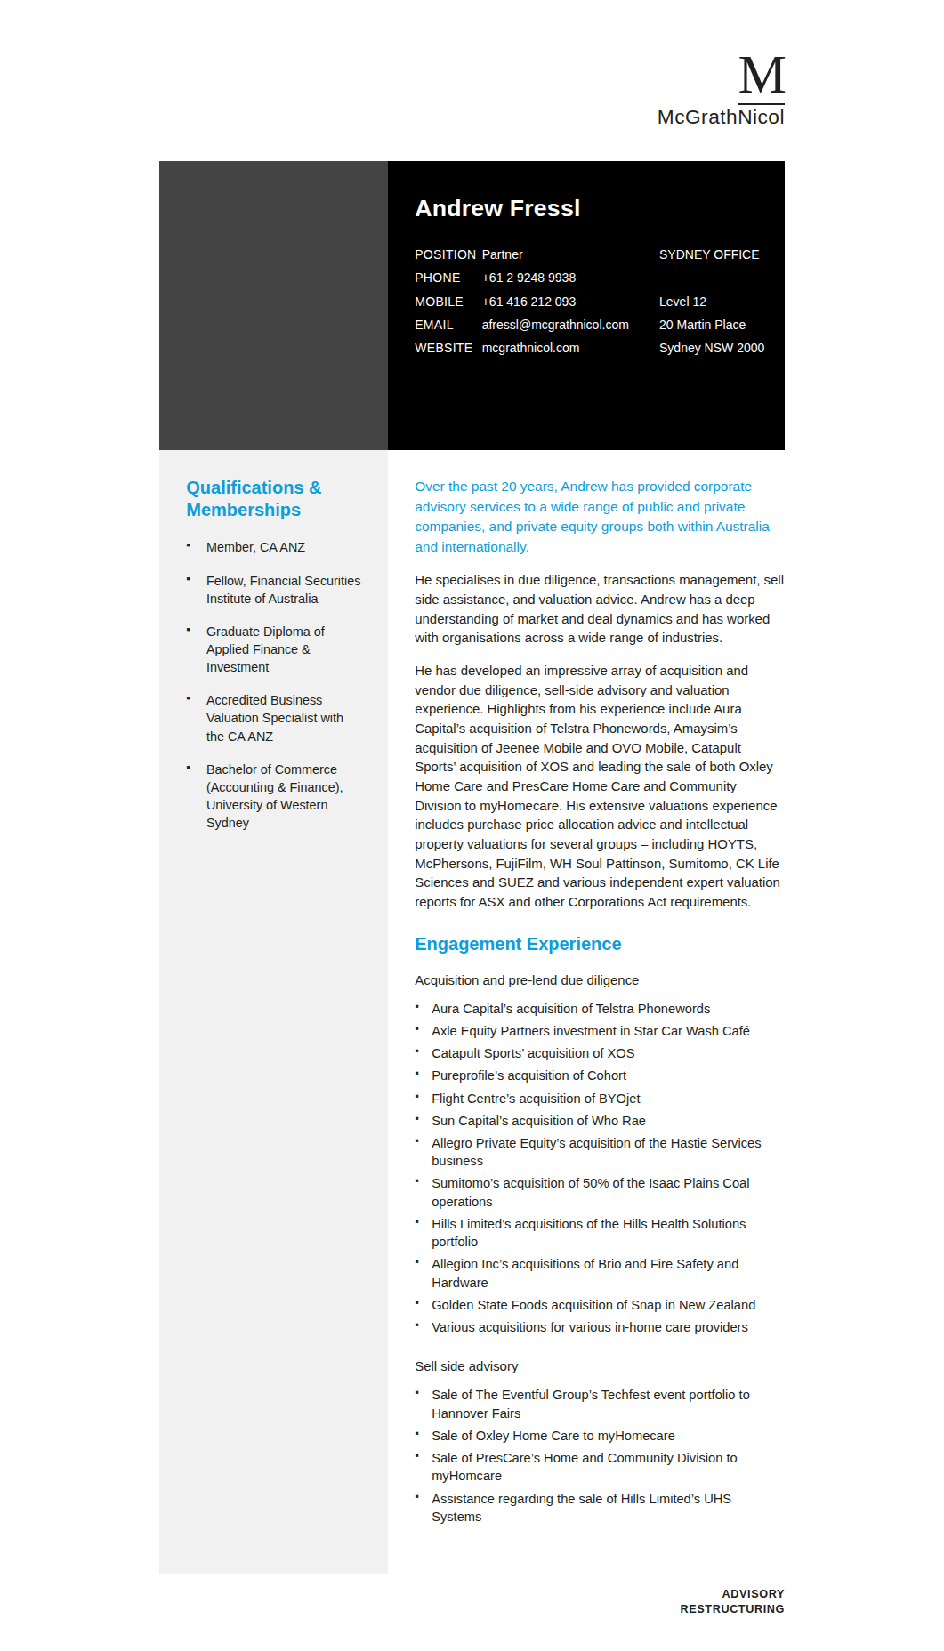M McGrathNicol
Andrew Fressl
| POSITION | Partner | SYDNEY OFFICE |
| PHONE | +61 2 9248 9938 | |
| MOBILE | +61 416 212 093 | Level 12 |
| EMAIL | afressl@mcgrathnicol.com | 20 Martin Place |
| WEBSITE | mcgrathnicol.com | Sydney NSW 2000 |
Qualifications &
Memberships
Member, CA ANZ
Fellow, Financial Securities Institute of Australia
Graduate Diploma of Applied Finance & Investment
Accredited Business Valuation Specialist with the CA ANZ
Bachelor of Commerce (Accounting & Finance), University of Western Sydney
Over the past 20 years, Andrew has provided corporate advisory services to a wide range of public and private companies, and private equity groups both within Australia and internationally.
He specialises in due diligence, transactions management, sell side assistance, and valuation advice. Andrew has a deep understanding of market and deal dynamics and has worked with organisations across a wide range of industries.
He has developed an impressive array of acquisition and vendor due diligence, sell-side advisory and valuation experience. Highlights from his experience include Aura Capital’s acquisition of Telstra Phonewords, Amaysim’s acquisition of Jeenee Mobile and OVO Mobile, Catapult Sports’ acquisition of XOS and leading the sale of both Oxley Home Care and PresCare Home Care and Community Division to myHomecare. His extensive valuations experience includes purchase price allocation advice and intellectual property valuations for several groups – including HOYTS, McPhersons, FujiFilm, WH Soul Pattinson, Sumitomo, CK Life Sciences and SUEZ and various independent expert valuation reports for ASX and other Corporations Act requirements.
Engagement Experience
Acquisition and pre-lend due diligence
Aura Capital’s acquisition of Telstra Phonewords
Axle Equity Partners investment in Star Car Wash Café
Catapult Sports’ acquisition of XOS
Pureprofile’s acquisition of Cohort
Flight Centre’s acquisition of BYOjet
Sun Capital’s acquisition of Who Rae
Allegro Private Equity’s acquisition of the Hastie Services business
Sumitomo’s acquisition of 50% of the Isaac Plains Coal operations
Hills Limited’s acquisitions of the Hills Health Solutions portfolio
Allegion Inc’s acquisitions of Brio and Fire Safety and Hardware
Golden State Foods acquisition of Snap in New Zealand
Various acquisitions for various in-home care providers
Sell side advisory
Sale of The Eventful Group’s Techfest event portfolio to Hannover Fairs
Sale of Oxley Home Care to myHomecare
Sale of PresCare’s Home and Community Division to myHomcare
Assistance regarding the sale of Hills Limited’s UHS Systems
ADVISORY
RESTRUCTURING